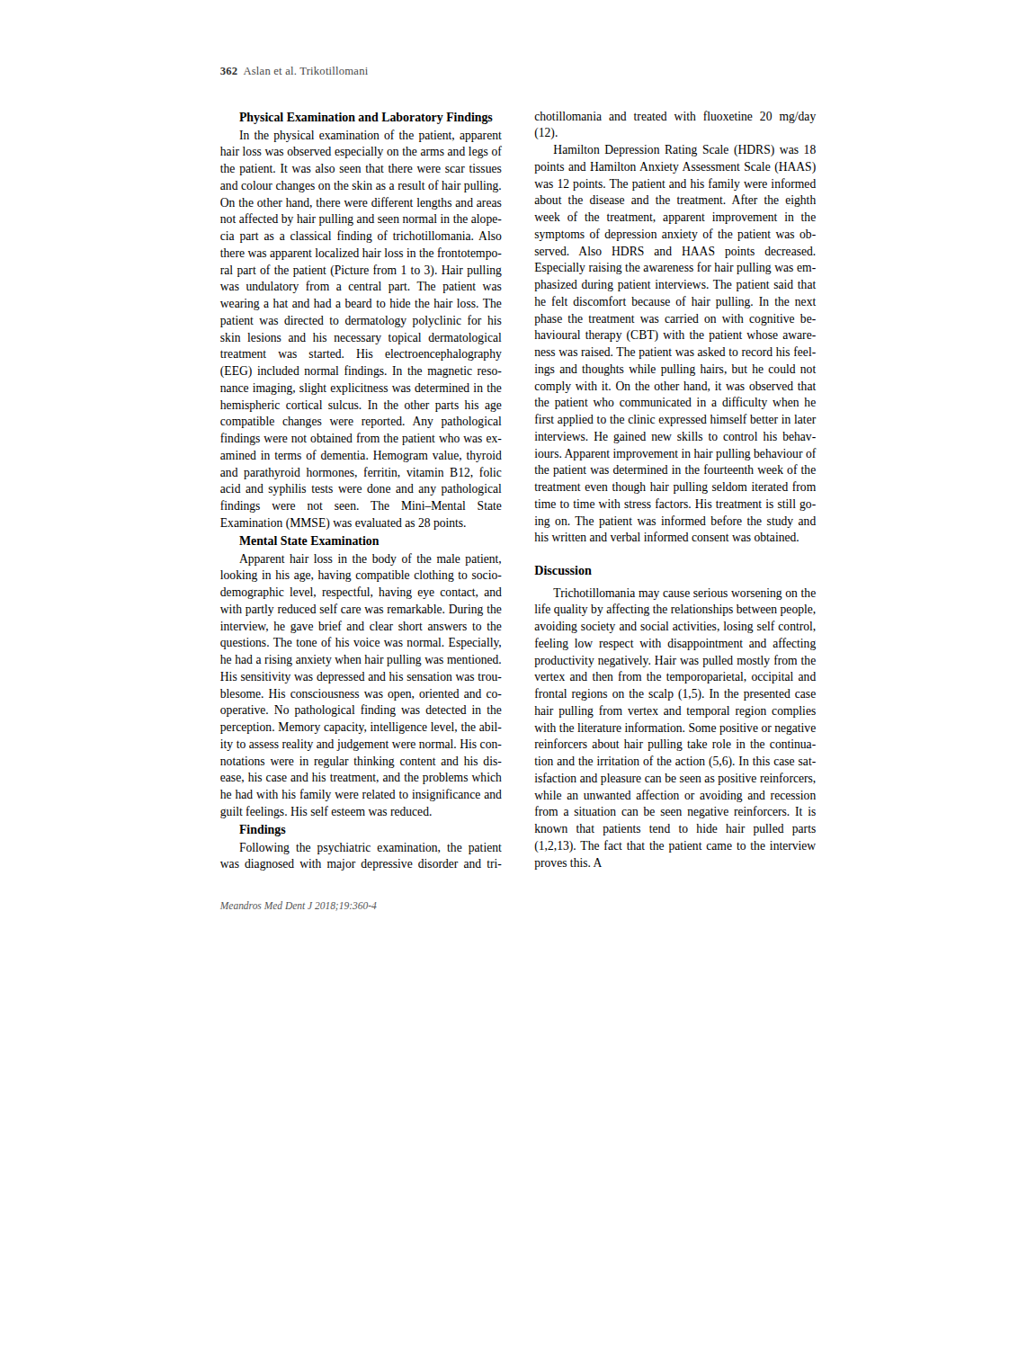362 Aslan et al. Trikotillomani
Physical Examination and Laboratory Findings
In the physical examination of the patient, apparent hair loss was observed especially on the arms and legs of the patient. It was also seen that there were scar tissues and colour changes on the skin as a result of hair pulling. On the other hand, there were different lengths and areas not affected by hair pulling and seen normal in the alopecia part as a classical finding of trichotillomania. Also there was apparent localized hair loss in the frontotemporal part of the patient (Picture from 1 to 3). Hair pulling was undulatory from a central part. The patient was wearing a hat and had a beard to hide the hair loss. The patient was directed to dermatology polyclinic for his skin lesions and his necessary topical dermatological treatment was started. His electroencephalography (EEG) included normal findings. In the magnetic resonance imaging, slight explicitness was determined in the hemispheric cortical sulcus. In the other parts his age compatible changes were reported. Any pathological findings were not obtained from the patient who was examined in terms of dementia. Hemogram value, thyroid and parathyroid hormones, ferritin, vitamin B12, folic acid and syphilis tests were done and any pathological findings were not seen. The Mini–Mental State Examination (MMSE) was evaluated as 28 points.
Mental State Examination
Apparent hair loss in the body of the male patient, looking in his age, having compatible clothing to socio-demographic level, respectful, having eye contact, and with partly reduced self care was remarkable. During the interview, he gave brief and clear short answers to the questions. The tone of his voice was normal. Especially, he had a rising anxiety when hair pulling was mentioned. His sensitivity was depressed and his sensation was troublesome. His consciousness was open, oriented and cooperative. No pathological finding was detected in the perception. Memory capacity, intelligence level, the ability to assess reality and judgement were normal. His connotations were in regular thinking content and his disease, his case and his treatment, and the problems which he had with his family were related to insignificance and guilt feelings. His self esteem was reduced.
Findings
Following the psychiatric examination, the patient was diagnosed with major depressive disorder and trichotillomania and treated with fluoxetine 20 mg/day (12).
Hamilton Depression Rating Scale (HDRS) was 18 points and Hamilton Anxiety Assessment Scale (HAAS) was 12 points. The patient and his family were informed about the disease and the treatment. After the eighth week of the treatment, apparent improvement in the symptoms of depression anxiety of the patient was observed. Also HDRS and HAAS points decreased. Especially raising the awareness for hair pulling was emphasized during patient interviews. The patient said that he felt discomfort because of hair pulling. In the next phase the treatment was carried on with cognitive behavioural therapy (CBT) with the patient whose awareness was raised. The patient was asked to record his feelings and thoughts while pulling hairs, but he could not comply with it. On the other hand, it was observed that the patient who communicated in a difficulty when he first applied to the clinic expressed himself better in later interviews. He gained new skills to control his behaviours. Apparent improvement in hair pulling behaviour of the patient was determined in the fourteenth week of the treatment even though hair pulling seldom iterated from time to time with stress factors. His treatment is still going on. The patient was informed before the study and his written and verbal informed consent was obtained.
Discussion
Trichotillomania may cause serious worsening on the life quality by affecting the relationships between people, avoiding society and social activities, losing self control, feeling low respect with disappointment and affecting productivity negatively. Hair was pulled mostly from the vertex and then from the temporoparietal, occipital and frontal regions on the scalp (1,5). In the presented case hair pulling from vertex and temporal region complies with the literature information. Some positive or negative reinforcers about hair pulling take role in the continuation and the irritation of the action (5,6). In this case satisfaction and pleasure can be seen as positive reinforcers, while an unwanted affection or avoiding and recession from a situation can be seen negative reinforcers. It is known that patients tend to hide hair pulled parts (1,2,13). The fact that the patient came to the interview proves this. A
Meandros Med Dent J 2018;19:360-4